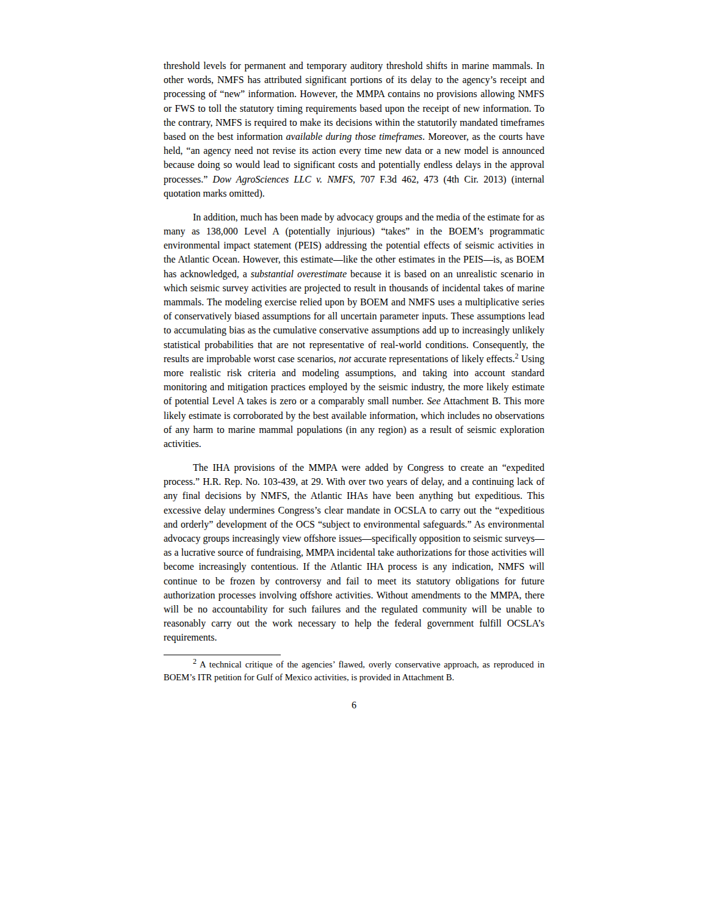threshold levels for permanent and temporary auditory threshold shifts in marine mammals. In other words, NMFS has attributed significant portions of its delay to the agency’s receipt and processing of “new” information. However, the MMPA contains no provisions allowing NMFS or FWS to toll the statutory timing requirements based upon the receipt of new information. To the contrary, NMFS is required to make its decisions within the statutorily mandated timeframes based on the best information available during those timeframes. Moreover, as the courts have held, “an agency need not revise its action every time new data or a new model is announced because doing so would lead to significant costs and potentially endless delays in the approval processes.” Dow AgroSciences LLC v. NMFS, 707 F.3d 462, 473 (4th Cir. 2013) (internal quotation marks omitted).
In addition, much has been made by advocacy groups and the media of the estimate for as many as 138,000 Level A (potentially injurious) “takes” in the BOEM’s programmatic environmental impact statement (PEIS) addressing the potential effects of seismic activities in the Atlantic Ocean. However, this estimate—like the other estimates in the PEIS—is, as BOEM has acknowledged, a substantial overestimate because it is based on an unrealistic scenario in which seismic survey activities are projected to result in thousands of incidental takes of marine mammals. The modeling exercise relied upon by BOEM and NMFS uses a multiplicative series of conservatively biased assumptions for all uncertain parameter inputs. These assumptions lead to accumulating bias as the cumulative conservative assumptions add up to increasingly unlikely statistical probabilities that are not representative of real-world conditions. Consequently, the results are improbable worst case scenarios, not accurate representations of likely effects.2 Using more realistic risk criteria and modeling assumptions, and taking into account standard monitoring and mitigation practices employed by the seismic industry, the more likely estimate of potential Level A takes is zero or a comparably small number. See Attachment B. This more likely estimate is corroborated by the best available information, which includes no observations of any harm to marine mammal populations (in any region) as a result of seismic exploration activities.
The IHA provisions of the MMPA were added by Congress to create an “expedited process.” H.R. Rep. No. 103-439, at 29. With over two years of delay, and a continuing lack of any final decisions by NMFS, the Atlantic IHAs have been anything but expeditious. This excessive delay undermines Congress’s clear mandate in OCSLA to carry out the “expeditious and orderly” development of the OCS “subject to environmental safeguards.” As environmental advocacy groups increasingly view offshore issues—specifically opposition to seismic surveys—as a lucrative source of fundraising, MMPA incidental take authorizations for those activities will become increasingly contentious. If the Atlantic IHA process is any indication, NMFS will continue to be frozen by controversy and fail to meet its statutory obligations for future authorization processes involving offshore activities. Without amendments to the MMPA, there will be no accountability for such failures and the regulated community will be unable to reasonably carry out the work necessary to help the federal government fulfill OCSLA’s requirements.
2 A technical critique of the agencies’ flawed, overly conservative approach, as reproduced in BOEM’s ITR petition for Gulf of Mexico activities, is provided in Attachment B.
6